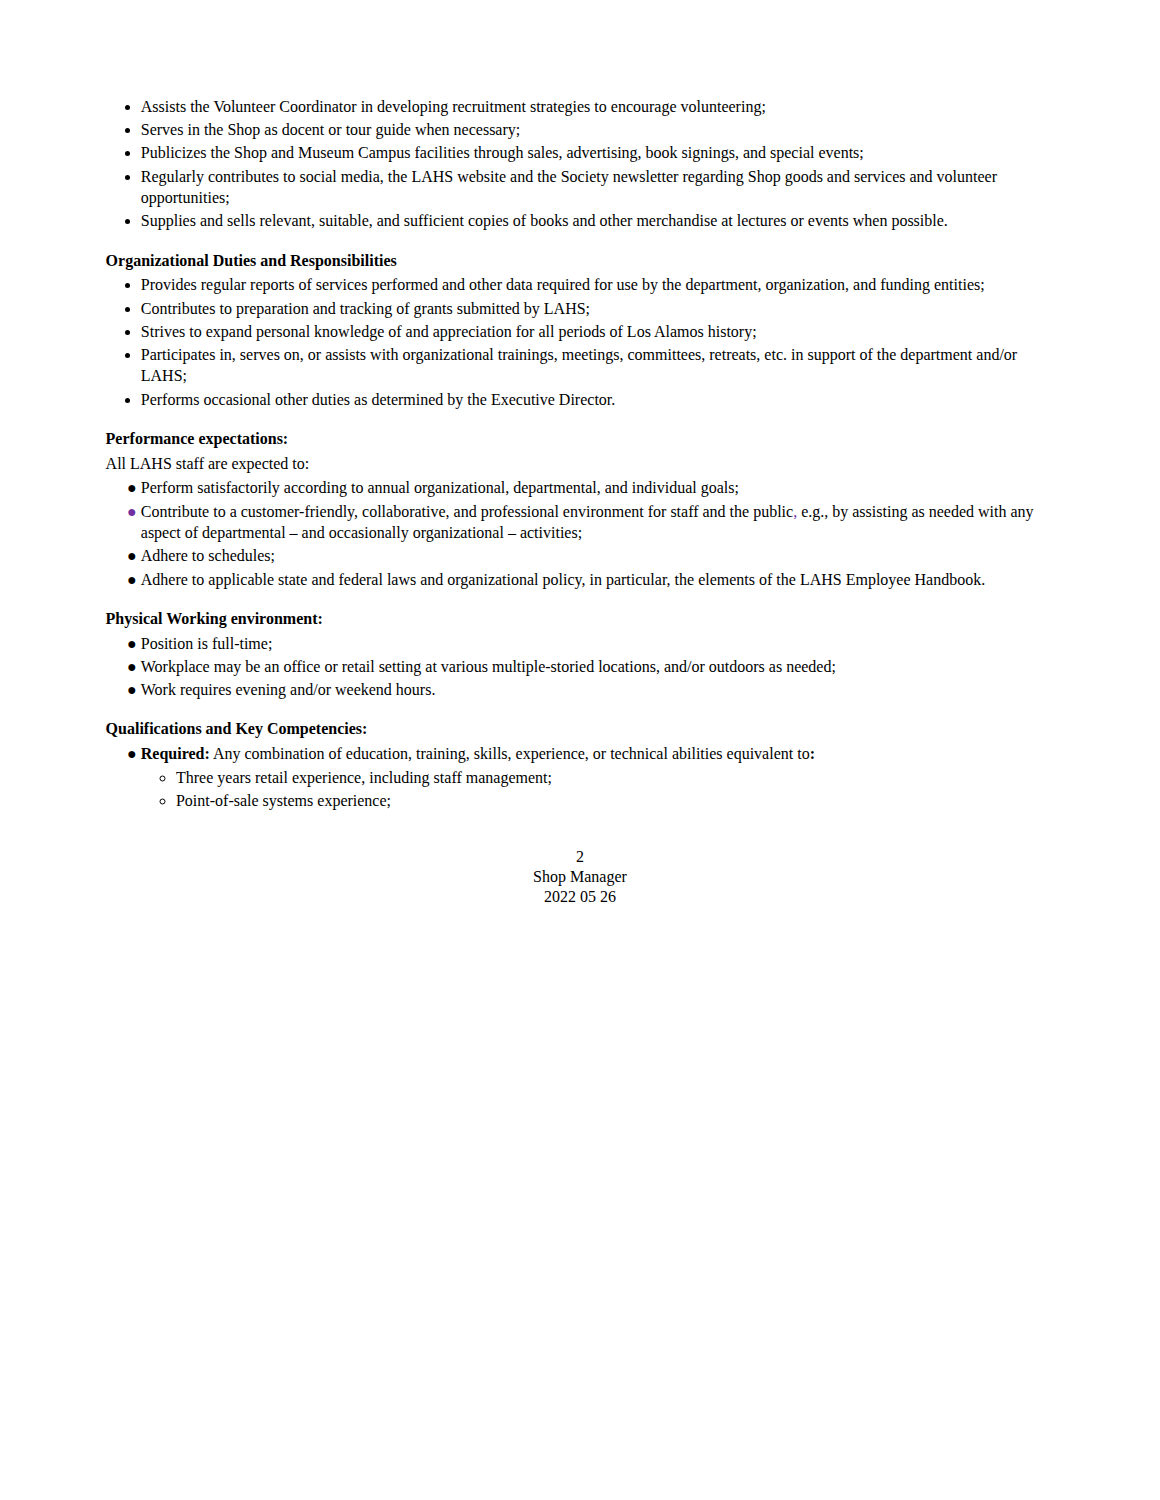Assists the Volunteer Coordinator in developing recruitment strategies to encourage volunteering;
Serves in the Shop as docent or tour guide when necessary;
Publicizes the Shop and Museum Campus facilities through sales, advertising, book signings, and special events;
Regularly contributes to social media, the LAHS website and the Society newsletter regarding Shop goods and services and volunteer opportunities;
Supplies and sells relevant, suitable, and sufficient copies of books and other merchandise at lectures or events when possible.
Organizational Duties and Responsibilities
Provides regular reports of services performed and other data required for use by the department, organization, and funding entities;
Contributes to preparation and tracking of grants submitted by LAHS;
Strives to expand personal knowledge of and appreciation for all periods of Los Alamos history;
Participates in, serves on, or assists with organizational trainings, meetings, committees, retreats, etc. in support of the department and/or LAHS;
Performs occasional other duties as determined by the Executive Director.
Performance expectations:
All LAHS staff are expected to:
Perform satisfactorily according to annual organizational, departmental, and individual goals;
Contribute to a customer-friendly, collaborative, and professional environment for staff and the public, e.g., by assisting as needed with any aspect of departmental – and occasionally organizational – activities;
Adhere to schedules;
Adhere to applicable state and federal laws and organizational policy, in particular, the elements of the LAHS Employee Handbook.
Physical Working environment:
Position is full-time;
Workplace may be an office or retail setting at various multiple-storied locations, and/or outdoors as needed;
Work requires evening and/or weekend hours.
Qualifications and Key Competencies:
Required: Any combination of education, training, skills, experience, or technical abilities equivalent to:
Three years retail experience, including staff management;
Point-of-sale systems experience;
2
Shop Manager
2022 05 26